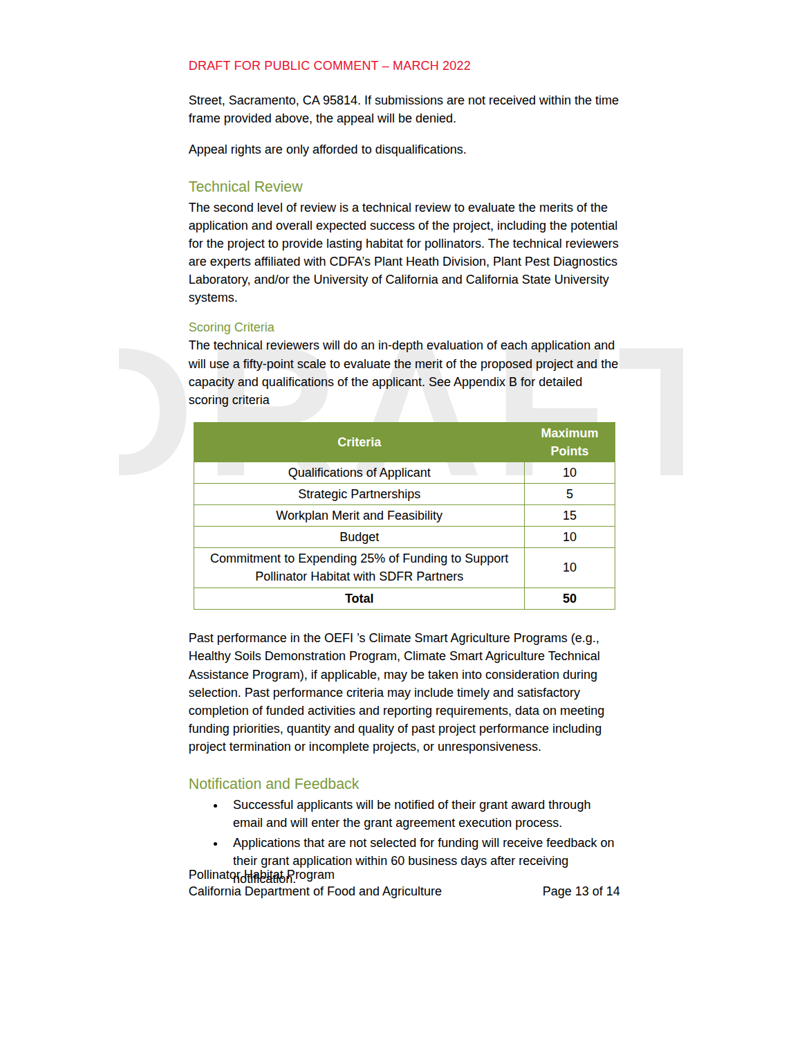DRAFT
DRAFT FOR PUBLIC COMMENT – MARCH 2022
Street, Sacramento, CA 95814. If submissions are not received within the time frame provided above, the appeal will be denied.
Appeal rights are only afforded to disqualifications.
Technical Review
The second level of review is a technical review to evaluate the merits of the application and overall expected success of the project, including the potential for the project to provide lasting habitat for pollinators. The technical reviewers are experts affiliated with CDFA’s Plant Heath Division, Plant Pest Diagnostics Laboratory, and/or the University of California and California State University systems.
Scoring Criteria
The technical reviewers will do an in-depth evaluation of each application and will use a fifty-point scale to evaluate the merit of the proposed project and the capacity and qualifications of the applicant. See Appendix B for detailed scoring criteria
| Criteria | Maximum Points |
| --- | --- |
| Qualifications of Applicant | 10 |
| Strategic Partnerships | 5 |
| Workplan Merit and Feasibility | 15 |
| Budget | 10 |
| Commitment to Expending 25% of Funding to Support Pollinator Habitat with SDFR Partners | 10 |
| Total | 50 |
Past performance in the OEFI ’s Climate Smart Agriculture Programs (e.g., Healthy Soils Demonstration Program, Climate Smart Agriculture Technical Assistance Program), if applicable, may be taken into consideration during selection. Past performance criteria may include timely and satisfactory completion of funded activities and reporting requirements, data on meeting funding priorities, quantity and quality of past project performance including project termination or incomplete projects, or unresponsiveness.
Notification and Feedback
Successful applicants will be notified of their grant award through email and will enter the grant agreement execution process.
Applications that are not selected for funding will receive feedback on their grant application within 60 business days after receiving notification.
Pollinator Habitat Program
California Department of Food and Agriculture
Page 13 of 14